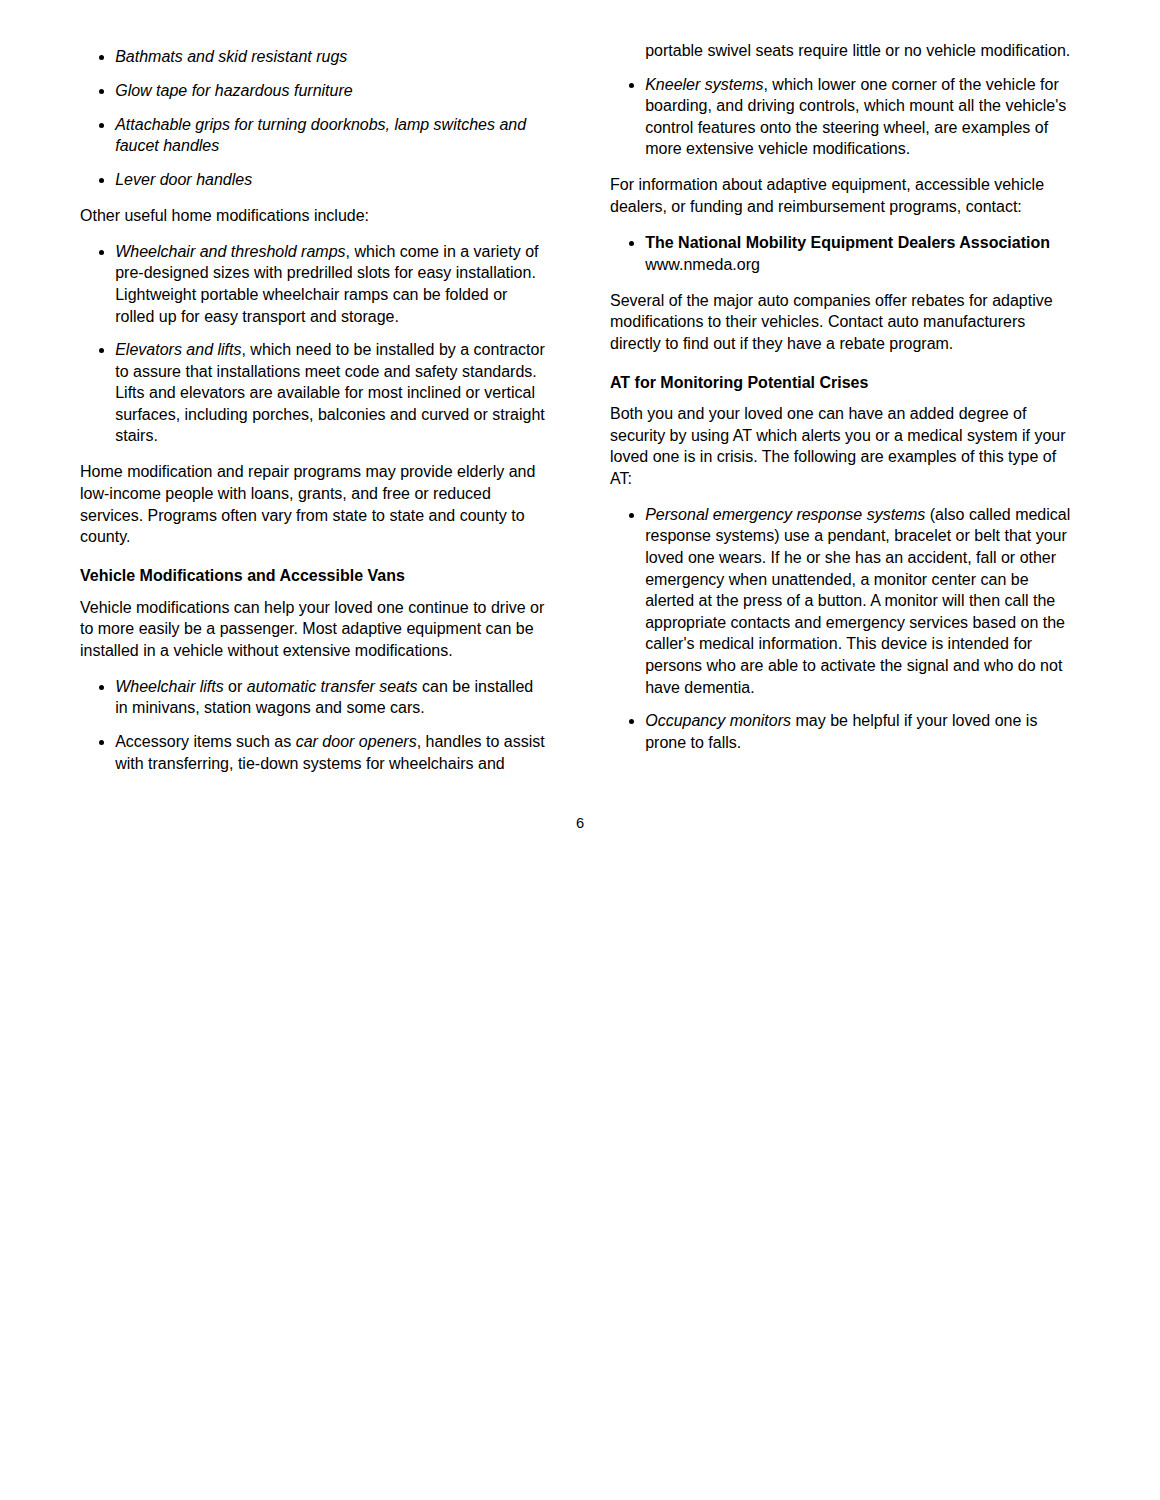Bathmats and skid resistant rugs
Glow tape for hazardous furniture
Attachable grips for turning doorknobs, lamp switches and faucet handles
Lever door handles
Other useful home modifications include:
Wheelchair and threshold ramps, which come in a variety of pre-designed sizes with predrilled slots for easy installation. Lightweight portable wheelchair ramps can be folded or rolled up for easy transport and storage.
Elevators and lifts, which need to be installed by a contractor to assure that installations meet code and safety standards. Lifts and elevators are available for most inclined or vertical surfaces, including porches, balconies and curved or straight stairs.
Home modification and repair programs may provide elderly and low-income people with loans, grants, and free or reduced services. Programs often vary from state to state and county to county.
Vehicle Modifications and Accessible Vans
Vehicle modifications can help your loved one continue to drive or to more easily be a passenger. Most adaptive equipment can be installed in a vehicle without extensive modifications.
Wheelchair lifts or automatic transfer seats can be installed in minivans, station wagons and some cars.
Accessory items such as car door openers, handles to assist with transferring, tie-down systems for wheelchairs and portable swivel seats require little or no vehicle modification.
Kneeler systems, which lower one corner of the vehicle for boarding, and driving controls, which mount all the vehicle's control features onto the steering wheel, are examples of more extensive vehicle modifications.
For information about adaptive equipment, accessible vehicle dealers, or funding and reimbursement programs, contact:
The National Mobility Equipment Dealers Association
www.nmeda.org
Several of the major auto companies offer rebates for adaptive modifications to their vehicles. Contact auto manufacturers directly to find out if they have a rebate program.
AT for Monitoring Potential Crises
Both you and your loved one can have an added degree of security by using AT which alerts you or a medical system if your loved one is in crisis. The following are examples of this type of AT:
Personal emergency response systems (also called medical response systems) use a pendant, bracelet or belt that your loved one wears. If he or she has an accident, fall or other emergency when unattended, a monitor center can be alerted at the press of a button. A monitor will then call the appropriate contacts and emergency services based on the caller's medical information. This device is intended for persons who are able to activate the signal and who do not have dementia.
Occupancy monitors may be helpful if your loved one is prone to falls.
6